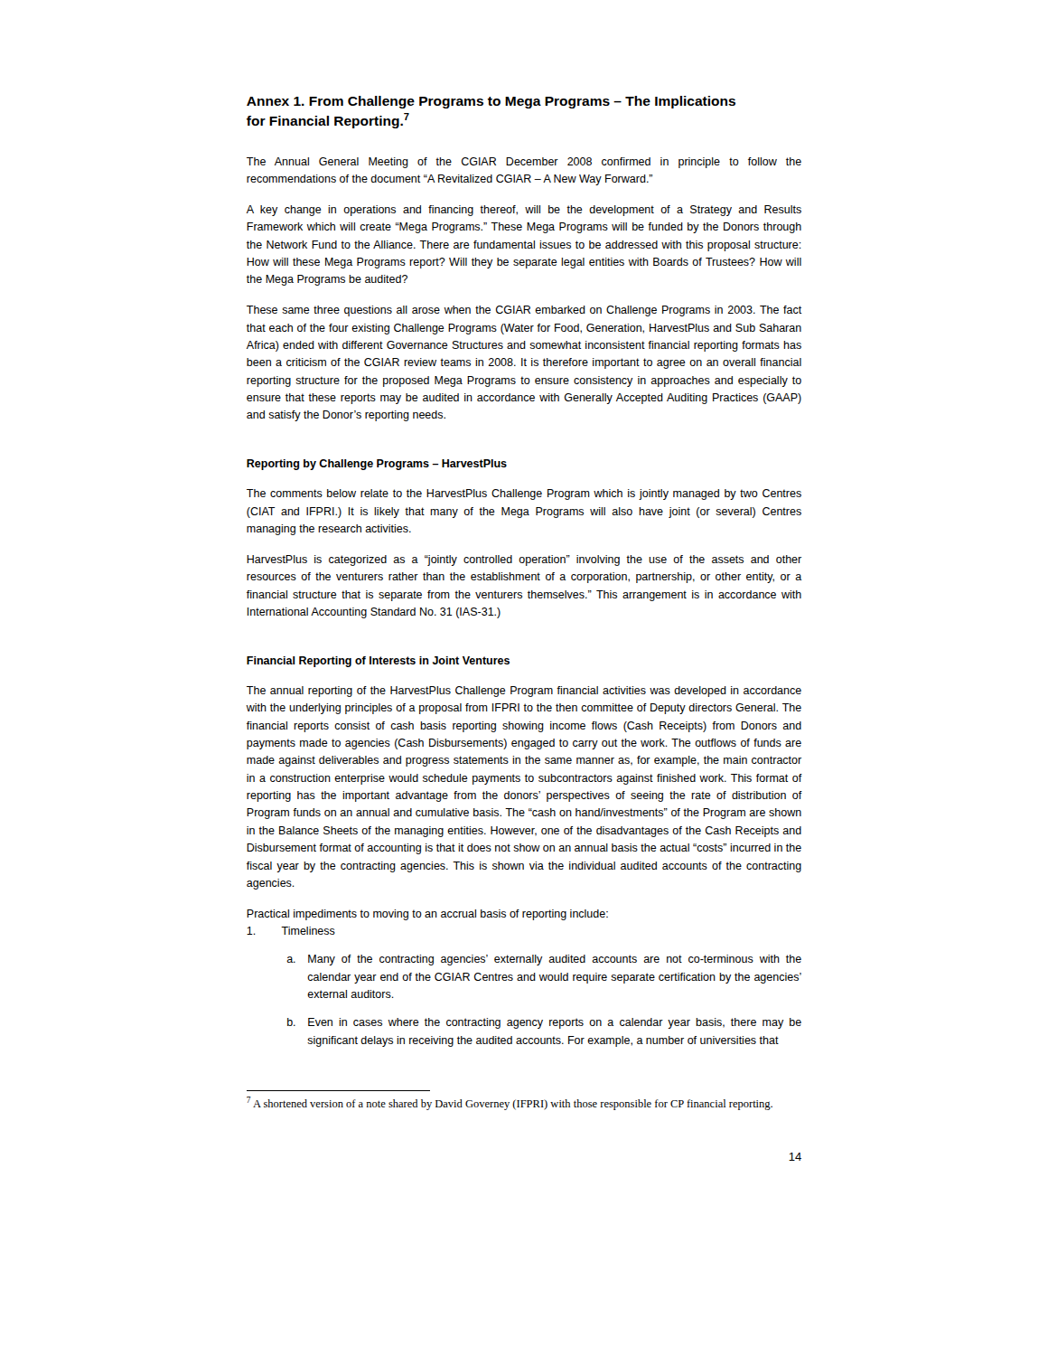Annex 1. From Challenge Programs to Mega Programs – The Implications
for Financial Reporting.7
The Annual General Meeting of the CGIAR December 2008 confirmed in principle to follow the recommendations of the document “A Revitalized CGIAR – A New Way Forward.”
A key change in operations and financing thereof, will be the development of a Strategy and Results Framework which will create “Mega Programs.” These Mega Programs will be funded by the Donors through the Network Fund to the Alliance. There are fundamental issues to be addressed with this proposal structure: How will these Mega Programs report? Will they be separate legal entities with Boards of Trustees? How will the Mega Programs be audited?
These same three questions all arose when the CGIAR embarked on Challenge Programs in 2003. The fact that each of the four existing Challenge Programs (Water for Food, Generation, HarvestPlus and Sub Saharan Africa) ended with different Governance Structures and somewhat inconsistent financial reporting formats has been a criticism of the CGIAR review teams in 2008. It is therefore important to agree on an overall financial reporting structure for the proposed Mega Programs to ensure consistency in approaches and especially to ensure that these reports may be audited in accordance with Generally Accepted Auditing Practices (GAAP) and satisfy the Donor’s reporting needs.
Reporting by Challenge Programs – HarvestPlus
The comments below relate to the HarvestPlus Challenge Program which is jointly managed by two Centres (CIAT and IFPRI.) It is likely that many of the Mega Programs will also have joint (or several) Centres managing the research activities.
HarvestPlus is categorized as a “jointly controlled operation” involving the use of the assets and other resources of the venturers rather than the establishment of a corporation, partnership, or other entity, or a financial structure that is separate from the venturers themselves.” This arrangement is in accordance with International Accounting Standard No. 31 (IAS-31.)
Financial Reporting of Interests in Joint Ventures
The annual reporting of the HarvestPlus Challenge Program financial activities was developed in accordance with the underlying principles of a proposal from IFPRI to the then committee of Deputy directors General. The financial reports consist of cash basis reporting showing income flows (Cash Receipts) from Donors and payments made to agencies (Cash Disbursements) engaged to carry out the work. The outflows of funds are made against deliverables and progress statements in the same manner as, for example, the main contractor in a construction enterprise would schedule payments to subcontractors against finished work. This format of reporting has the important advantage from the donors’ perspectives of seeing the rate of distribution of Program funds on an annual and cumulative basis. The “cash on hand/investments” of the Program are shown in the Balance Sheets of the managing entities. However, one of the disadvantages of the Cash Receipts and Disbursement format of accounting is that it does not show on an annual basis the actual “costs” incurred in the fiscal year by the contracting agencies. This is shown via the individual audited accounts of the contracting agencies.
Practical impediments to moving to an accrual basis of reporting include:
1. Timeliness
a. Many of the contracting agencies’ externally audited accounts are not co-terminous with the calendar year end of the CGIAR Centres and would require separate certification by the agencies’ external auditors.
b. Even in cases where the contracting agency reports on a calendar year basis, there may be significant delays in receiving the audited accounts. For example, a number of universities that
7 A shortened version of a note shared by David Governey (IFPRI) with those responsible for CP financial reporting.
14